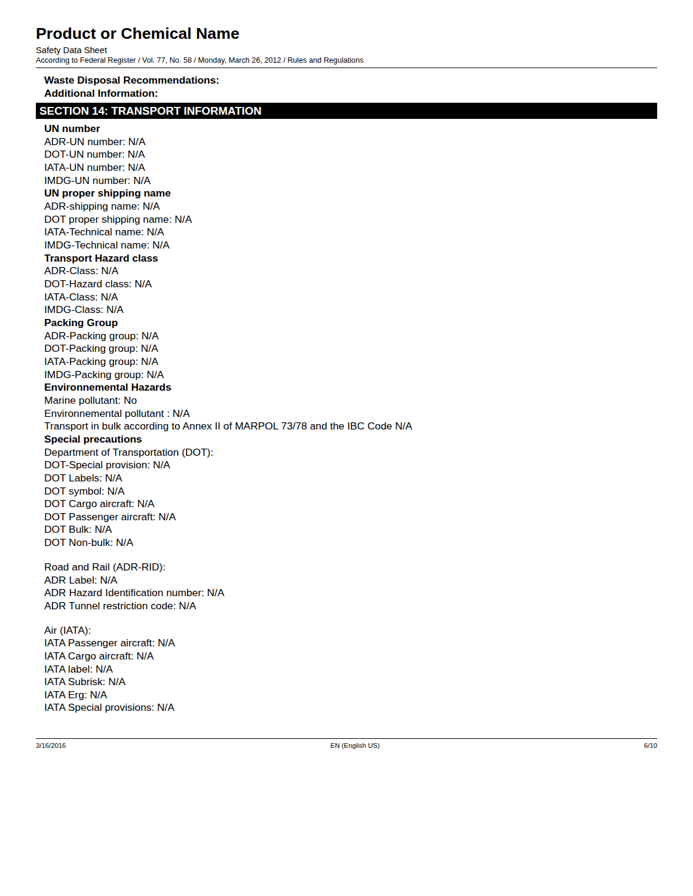Product or Chemical Name
Safety Data Sheet
According to Federal Register / Vol. 77, No. 58 / Monday, March 26, 2012 / Rules and Regulations
Waste Disposal Recommendations:
Additional Information:
SECTION 14: TRANSPORT INFORMATION
UN number
ADR-UN number: N/A
DOT-UN number: N/A
IATA-UN number: N/A
IMDG-UN number: N/A
UN proper shipping name
ADR-shipping name: N/A
DOT proper shipping name: N/A
IATA-Technical name: N/A
IMDG-Technical name: N/A
Transport Hazard class
ADR-Class: N/A
DOT-Hazard class: N/A
IATA-Class: N/A
IMDG-Class: N/A
Packing Group
ADR-Packing group: N/A
DOT-Packing group: N/A
IATA-Packing group: N/A
IMDG-Packing group: N/A
Environnemental Hazards
Marine pollutant: No
Environnemental pollutant : N/A
Transport in bulk according to Annex II of MARPOL 73/78 and the IBC Code N/A
Special precautions
Department of Transportation (DOT):
DOT-Special provision: N/A
DOT Labels: N/A
DOT symbol: N/A
DOT Cargo aircraft: N/A
DOT Passenger aircraft: N/A
DOT Bulk: N/A
DOT Non-bulk: N/A
Road and Rail (ADR-RID):
ADR Label: N/A
ADR Hazard Identification number: N/A
ADR Tunnel restriction code: N/A
Air (IATA):
IATA Passenger aircraft: N/A
IATA Cargo aircraft: N/A
IATA label: N/A
IATA Subrisk: N/A
IATA Erg: N/A
IATA Special provisions: N/A
3/16/2016 EN (English US) 6/10